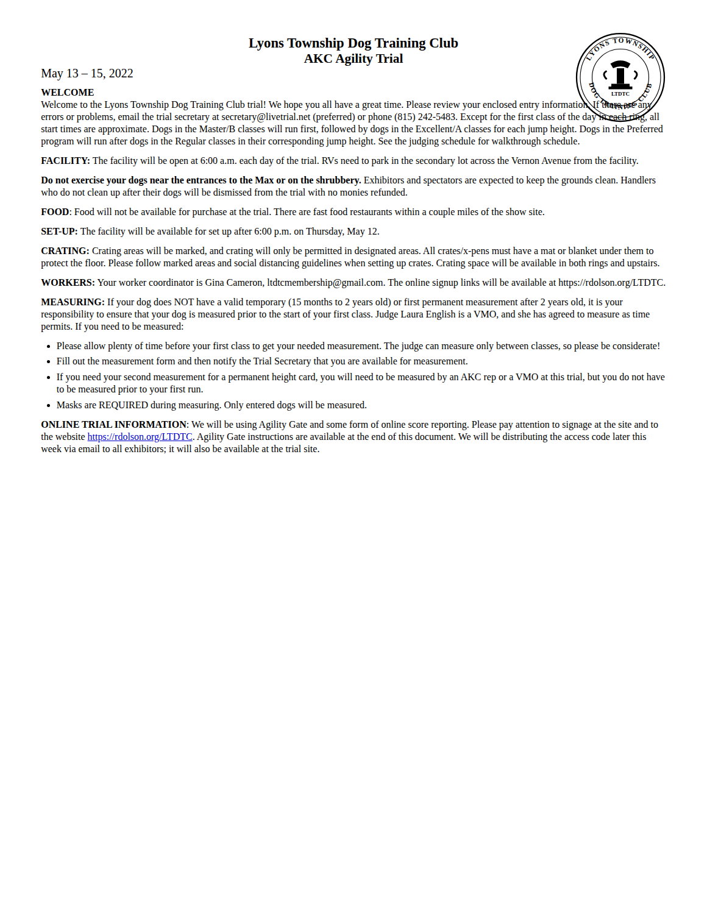LYONS TOWNSHIP DOG TRAINING CLUB LTDTC
Lyons Township Dog Training Club
AKC Agility Trial
May 13 – 15, 2022
WELCOME
Welcome to the Lyons Township Dog Training Club trial! We hope you all have a great time. Please review your enclosed entry information. If there are any errors or problems, email the trial secretary at secretary@livetrial.net (preferred) or phone (815) 242-5483. Except for the first class of the day in each ring, all start times are approximate. Dogs in the Master/B classes will run first, followed by dogs in the Excellent/A classes for each jump height. Dogs in the Preferred program will run after dogs in the Regular classes in their corresponding jump height. See the judging schedule for walkthrough schedule.
FACILITY: The facility will be open at 6:00 a.m. each day of the trial. RVs need to park in the secondary lot across the Vernon Avenue from the facility.
Do not exercise your dogs near the entrances to the Max or on the shrubbery. Exhibitors and spectators are expected to keep the grounds clean. Handlers who do not clean up after their dogs will be dismissed from the trial with no monies refunded.
FOOD: Food will not be available for purchase at the trial. There are fast food restaurants within a couple miles of the show site.
SET-UP: The facility will be available for set up after 6:00 p.m. on Thursday, May 12.
CRATING: Crating areas will be marked, and crating will only be permitted in designated areas. All crates/x-pens must have a mat or blanket under them to protect the floor. Please follow marked areas and social distancing guidelines when setting up crates. Crating space will be available in both rings and upstairs.
WORKERS: Your worker coordinator is Gina Cameron, ltdtcmembership@gmail.com. The online signup links will be available at https://rdolson.org/LTDTC.
MEASURING: If your dog does NOT have a valid temporary (15 months to 2 years old) or first permanent measurement after 2 years old, it is your responsibility to ensure that your dog is measured prior to the start of your first class. Judge Laura English is a VMO, and she has agreed to measure as time permits. If you need to be measured:
Please allow plenty of time before your first class to get your needed measurement. The judge can measure only between classes, so please be considerate!
Fill out the measurement form and then notify the Trial Secretary that you are available for measurement.
If you need your second measurement for a permanent height card, you will need to be measured by an AKC rep or a VMO at this trial, but you do not have to be measured prior to your first run.
Masks are REQUIRED during measuring. Only entered dogs will be measured.
ONLINE TRIAL INFORMATION: We will be using Agility Gate and some form of online score reporting. Please pay attention to signage at the site and to the website https://rdolson.org/LTDTC. Agility Gate instructions are available at the end of this document. We will be distributing the access code later this week via email to all exhibitors; it will also be available at the trial site.